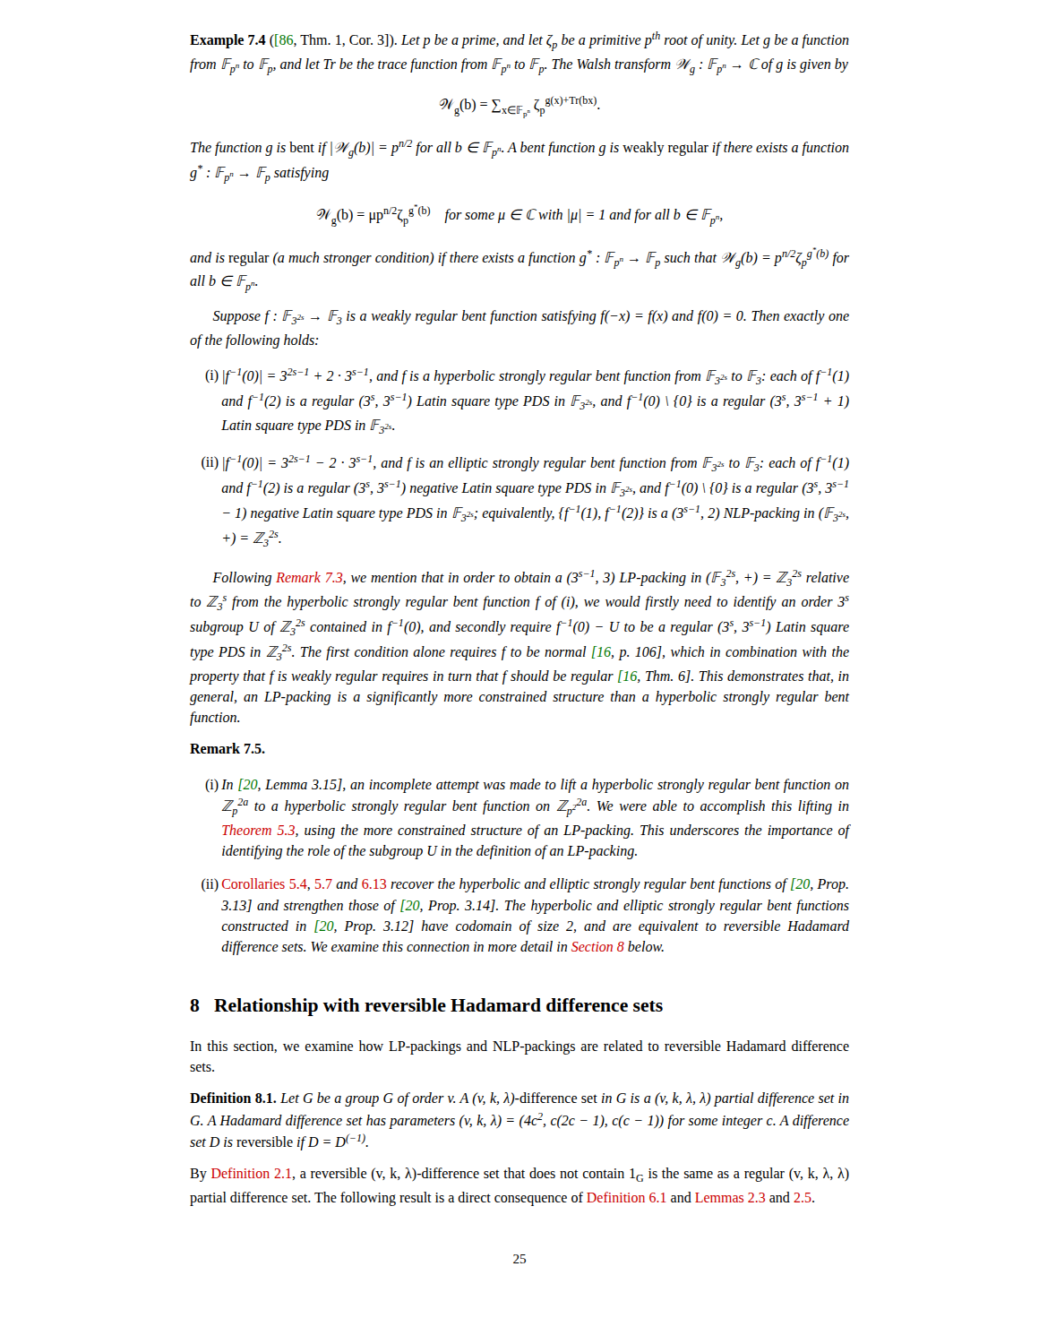Example 7.4 ([86, Thm. 1, Cor. 3]). Let p be a prime, and let ζp be a primitive pth root of unity. Let g be a function from 𝔽pn to 𝔽p, and let Tr be the trace function from 𝔽pn to 𝔽p. The Walsh transform 𝒲g : 𝔽pn → ℂ of g is given by
𝒲g(b) = ∑x∈𝔽pn ζpg(x)+Tr(bx).
The function g is bent if |𝒲g(b)| = pn/2 for all b ∈ 𝔽pn. A bent function g is weakly regular if there exists a function g* : 𝔽pn → 𝔽p satisfying
𝒲g(b) = μpn/2ζpg*(b) for some μ ∈ ℂ with |μ| = 1 and for all b ∈ 𝔽pn,
and is regular (a much stronger condition) if there exists a function g* : 𝔽pn → 𝔽p such that 𝒲g(b) = pn/2ζpg*(b) for all b ∈ 𝔽pn.
Suppose f : 𝔽32s → 𝔽3 is a weakly regular bent function satisfying f(−x) = f(x) and f(0) = 0. Then exactly one of the following holds:
(i) |f−1(0)| = 32s−1 + 2 · 3s−1, and f is a hyperbolic strongly regular bent function from 𝔽32s to 𝔽3: each of f−1(1) and f−1(2) is a regular (3s, 3s−1) Latin square type PDS in 𝔽32s, and f−1(0) \ {0} is a regular (3s, 3s−1 + 1) Latin square type PDS in 𝔽32s.
(ii) |f−1(0)| = 32s−1 − 2 · 3s−1, and f is an elliptic strongly regular bent function from 𝔽32s to 𝔽3: each of f−1(1) and f−1(2) is a regular (3s, 3s−1) negative Latin square type PDS in 𝔽32s, and f−1(0) \ {0} is a regular (3s, 3s−1 − 1) negative Latin square type PDS in 𝔽32s; equivalently, {f−1(1), f−1(2)} is a (3s−1, 2) NLP-packing in (𝔽32s, +) = ℤ32s.
Following Remark 7.3, we mention that in order to obtain a (3s−1, 3) LP-packing in (𝔽32s, +) = ℤ32s relative to ℤ3s from the hyperbolic strongly regular bent function f of (i), we would firstly need to identify an order 3s subgroup U of ℤ32s contained in f−1(0), and secondly require f−1(0) − U to be a regular (3s, 3s−1) Latin square type PDS in ℤ32s. The first condition alone requires f to be normal [16, p. 106], which in combination with the property that f is weakly regular requires in turn that f should be regular [16, Thm. 6]. This demonstrates that, in general, an LP-packing is a significantly more constrained structure than a hyperbolic strongly regular bent function.
Remark 7.5.
(i) In [20, Lemma 3.15], an incomplete attempt was made to lift a hyperbolic strongly regular bent function on ℤp2a to a hyperbolic strongly regular bent function on ℤp22a. We were able to accomplish this lifting in Theorem 5.3, using the more constrained structure of an LP-packing. This underscores the importance of identifying the role of the subgroup U in the definition of an LP-packing.
(ii) Corollaries 5.4, 5.7 and 6.13 recover the hyperbolic and elliptic strongly regular bent functions of [20, Prop. 3.13] and strengthen those of [20, Prop. 3.14]. The hyperbolic and elliptic strongly regular bent functions constructed in [20, Prop. 3.12] have codomain of size 2, and are equivalent to reversible Hadamard difference sets. We examine this connection in more detail in Section 8 below.
8 Relationship with reversible Hadamard difference sets
In this section, we examine how LP-packings and NLP-packings are related to reversible Hadamard difference sets.
Definition 8.1. Let G be a group G of order v. A (v, k, λ)-difference set in G is a (v, k, λ, λ) partial difference set in G. A Hadamard difference set has parameters (v, k, λ) = (4c2, c(2c − 1), c(c − 1)) for some integer c. A difference set D is reversible if D = D(−1).
By Definition 2.1, a reversible (v, k, λ)-difference set that does not contain 1G is the same as a regular (v, k, λ, λ) partial difference set. The following result is a direct consequence of Definition 6.1 and Lemmas 2.3 and 2.5.
25